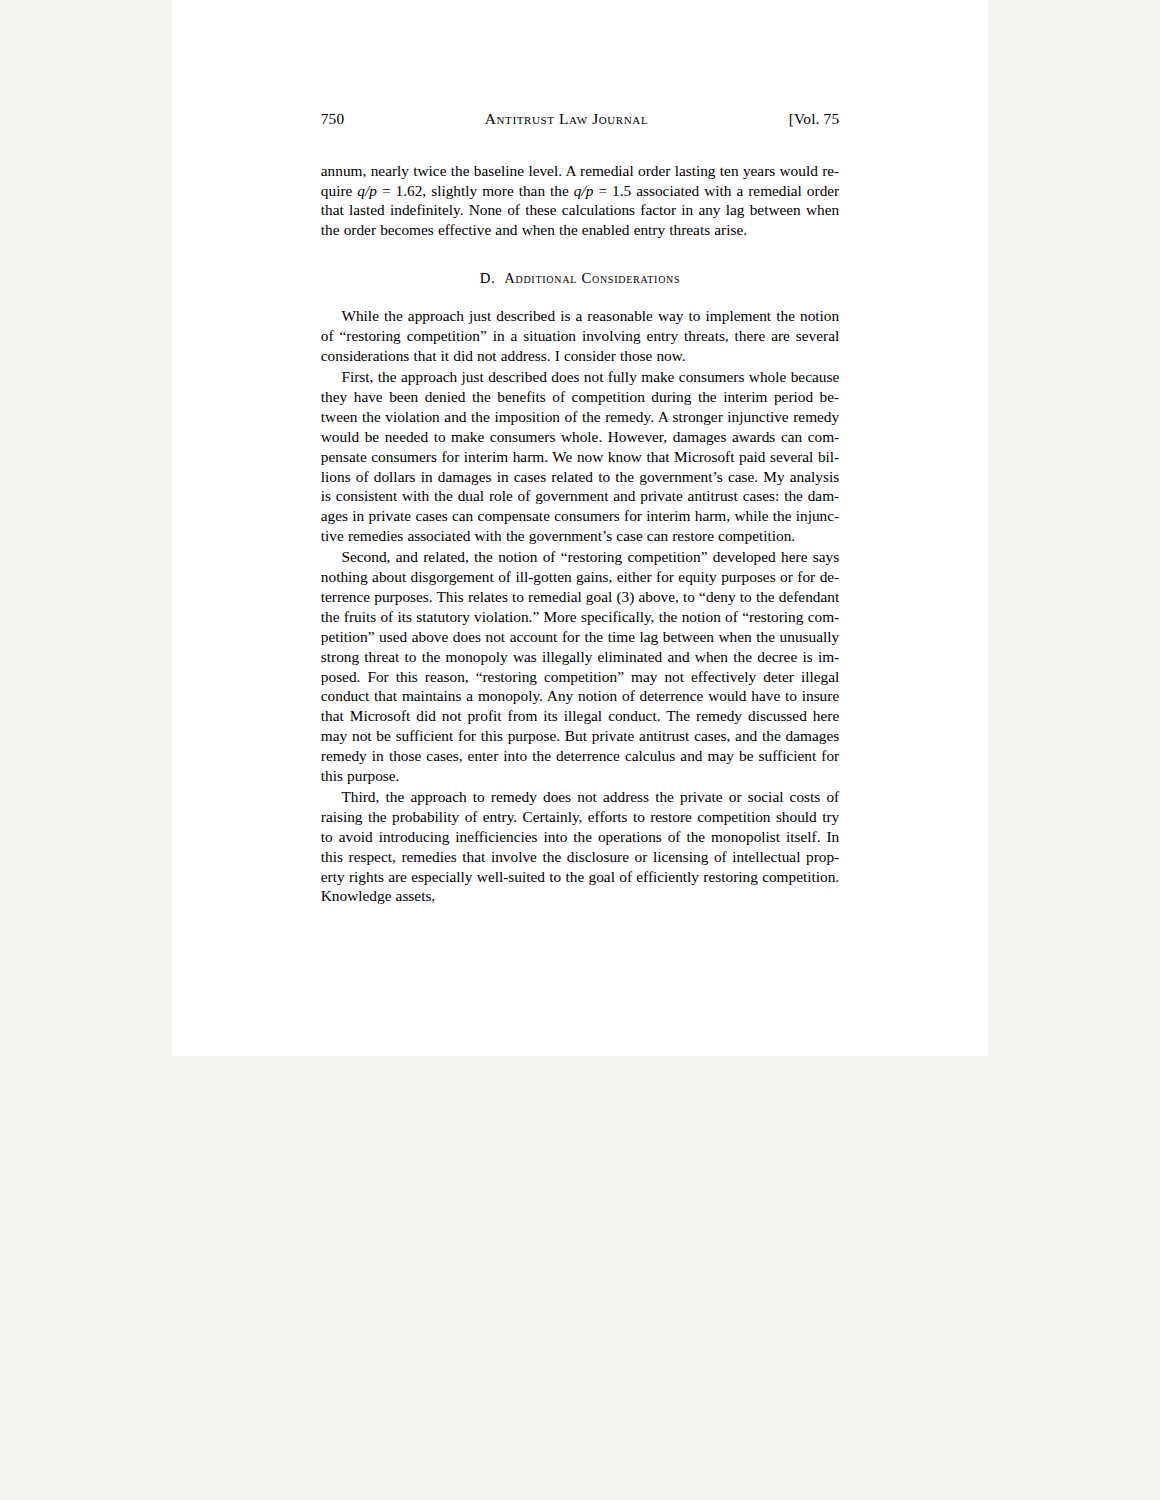750 Antitrust Law Journal [Vol. 75
annum, nearly twice the baseline level. A remedial order lasting ten years would require q/p = 1.62, slightly more than the q/p = 1.5 associated with a remedial order that lasted indefinitely. None of these calculations factor in any lag between when the order becomes effective and when the enabled entry threats arise.
D. Additional Considerations
While the approach just described is a reasonable way to implement the notion of “restoring competition” in a situation involving entry threats, there are several considerations that it did not address. I consider those now.
First, the approach just described does not fully make consumers whole because they have been denied the benefits of competition during the interim period between the violation and the imposition of the remedy. A stronger injunctive remedy would be needed to make consumers whole. However, damages awards can compensate consumers for interim harm. We now know that Microsoft paid several billions of dollars in damages in cases related to the government’s case. My analysis is consistent with the dual role of government and private antitrust cases: the damages in private cases can compensate consumers for interim harm, while the injunctive remedies associated with the government’s case can restore competition.
Second, and related, the notion of “restoring competition” developed here says nothing about disgorgement of ill-gotten gains, either for equity purposes or for deterrence purposes. This relates to remedial goal (3) above, to “deny to the defendant the fruits of its statutory violation.” More specifically, the notion of “restoring competition” used above does not account for the time lag between when the unusually strong threat to the monopoly was illegally eliminated and when the decree is imposed. For this reason, “restoring competition” may not effectively deter illegal conduct that maintains a monopoly. Any notion of deterrence would have to insure that Microsoft did not profit from its illegal conduct. The remedy discussed here may not be sufficient for this purpose. But private antitrust cases, and the damages remedy in those cases, enter into the deterrence calculus and may be sufficient for this purpose.
Third, the approach to remedy does not address the private or social costs of raising the probability of entry. Certainly, efforts to restore competition should try to avoid introducing inefficiencies into the operations of the monopolist itself. In this respect, remedies that involve the disclosure or licensing of intellectual property rights are especially well-suited to the goal of efficiently restoring competition. Knowledge assets,